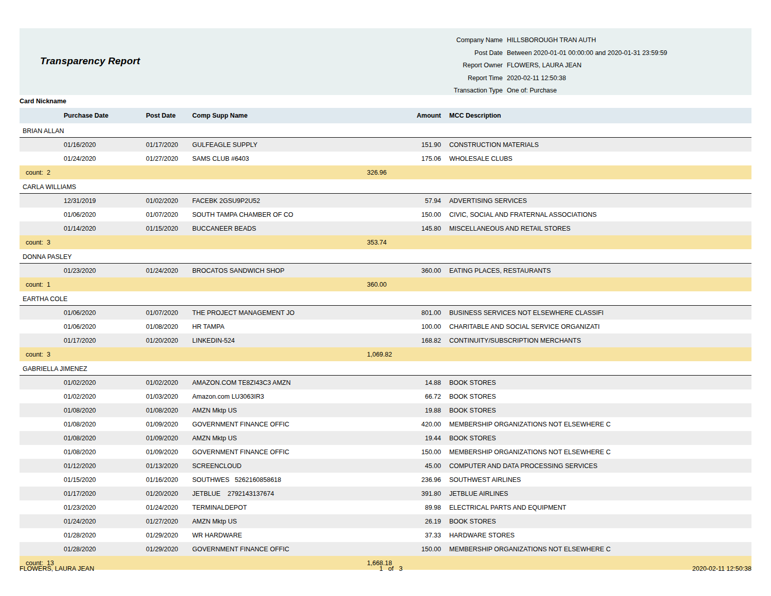Transparency Report
Company Name HILLSBOROUGH TRAN AUTH
Post Date Between 2020-01-01 00:00:00 and 2020-01-31 23:59:59
Report Owner FLOWERS, LAURA JEAN
Report Time2020-02-11 12:50:38
Transaction Type One of: Purchase
Card Nickname
| | Purchase Date | Post Date | Comp Supp Name | Amount | MCC Description |
| --- | --- | --- | --- | --- | --- |
| BRIAN ALLAN |
| | 01/16/2020 | 01/17/2020 | GULFEAGLE SUPPLY | 151.90 | CONSTRUCTION MATERIALS |
| | 01/24/2020 | 01/27/2020 | SAMS CLUB #6403 | 175.06 | WHOLESALE CLUBS |
| count: 2 | 326.96 | |
| CARLA WILLIAMS |
| | 12/31/2019 | 01/02/2020 | FACEBK 2GSU9P2U52 | 57.94 | ADVERTISING SERVICES |
| | 01/06/2020 | 01/07/2020 | SOUTH TAMPA CHAMBER OF CO | 150.00 | CIVIC, SOCIAL AND FRATERNAL ASSOCIATIONS |
| | 01/14/2020 | 01/15/2020 | BUCCANEER BEADS | 145.80 | MISCELLANEOUS AND RETAIL STORES |
| count: 3 | 353.74 | |
| DONNA PASLEY |
| | 01/23/2020 | 01/24/2020 | BROCATOS SANDWICH SHOP | 360.00 | EATING PLACES, RESTAURANTS |
| count: 1 | 360.00 | |
| EARTHA COLE |
| | 01/06/2020 | 01/07/2020 | THE PROJECT MANAGEMENT JO | 801.00 | BUSINESS SERVICES NOT ELSEWHERE CLASSIFI |
| | 01/06/2020 | 01/08/2020 | HR TAMPA | 100.00 | CHARITABLE AND SOCIAL SERVICE ORGANIZATI |
| | 01/17/2020 | 01/20/2020 | LINKEDIN-524 | 168.82 | CONTINUITY/SUBSCRIPTION MERCHANTS |
| count: 3 | 1,069.82 | |
| GABRIELLA JIMENEZ |
| | 01/02/2020 | 01/02/2020 | AMAZON.COM TE8ZI43C3 AMZN | 14.88 | BOOK STORES |
| | 01/02/2020 | 01/03/2020 | Amazon.com LU3063IR3 | 66.72 | BOOK STORES |
| | 01/08/2020 | 01/08/2020 | AMZN Mktp US | 19.88 | BOOK STORES |
| | 01/08/2020 | 01/09/2020 | GOVERNMENT FINANCE OFFIC | 420.00 | MEMBERSHIP ORGANIZATIONS NOT ELSEWHERE C |
| | 01/08/2020 | 01/09/2020 | AMZN Mktp US | 19.44 | BOOK STORES |
| | 01/08/2020 | 01/09/2020 | GOVERNMENT FINANCE OFFIC | 150.00 | MEMBERSHIP ORGANIZATIONS NOT ELSEWHERE C |
| | 01/12/2020 | 01/13/2020 | SCREENCLOUD | 45.00 | COMPUTER AND DATA PROCESSING SERVICES |
| | 01/15/2020 | 01/16/2020 | SOUTHWES 5262160858618 | 236.96 | SOUTHWEST AIRLINES |
| | 01/17/2020 | 01/20/2020 | JETBLUE 2792143137674 | 391.80 | JETBLUE AIRLINES |
| | 01/23/2020 | 01/24/2020 | TERMINALDEPOT | 89.98 | ELECTRICAL PARTS AND EQUIPMENT |
| | 01/24/2020 | 01/27/2020 | AMZN Mktp US | 26.19 | BOOK STORES |
| | 01/28/2020 | 01/29/2020 | WR HARDWARE | 37.33 | HARDWARE STORES |
| | 01/28/2020 | 01/29/2020 | GOVERNMENT FINANCE OFFIC | 150.00 | MEMBERSHIP ORGANIZATIONS NOT ELSEWHERE C |
| count: 13 | 1,668.18 | |
FLOWERS, LAURA JEAN
1 of 3
2020-02-11 12:50:38